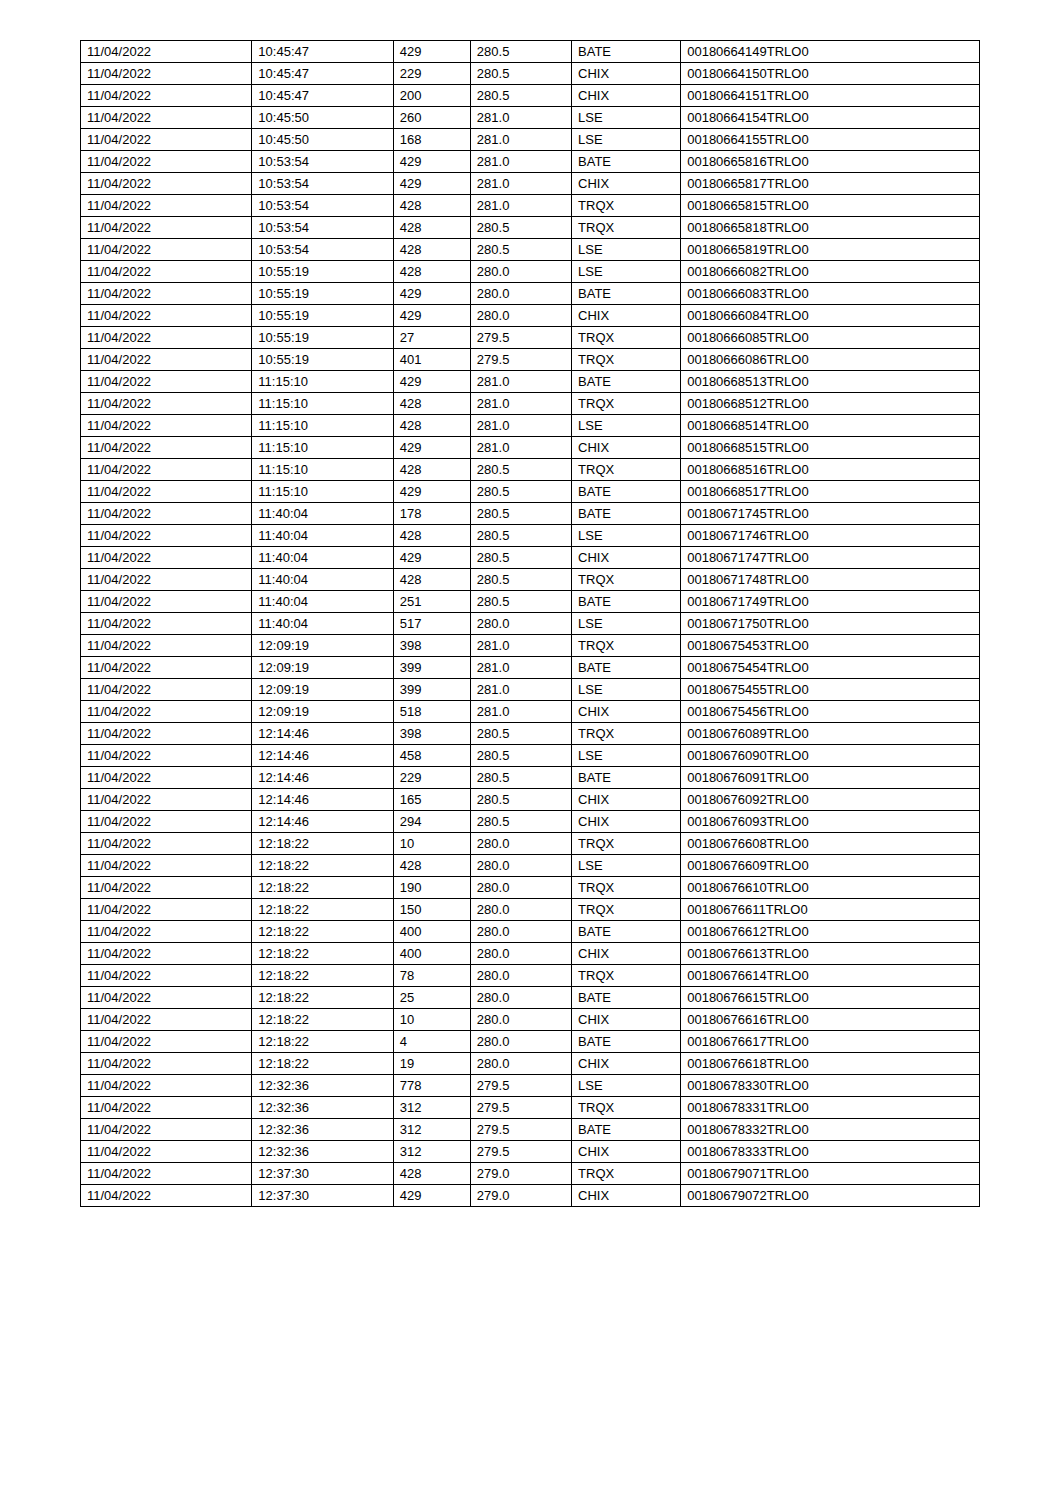| 11/04/2022 | 10:45:47 | 429 | 280.5 | BATE | 00180664149TRLO0 |
| 11/04/2022 | 10:45:47 | 229 | 280.5 | CHIX | 00180664150TRLO0 |
| 11/04/2022 | 10:45:47 | 200 | 280.5 | CHIX | 00180664151TRLO0 |
| 11/04/2022 | 10:45:50 | 260 | 281.0 | LSE | 00180664154TRLO0 |
| 11/04/2022 | 10:45:50 | 168 | 281.0 | LSE | 00180664155TRLO0 |
| 11/04/2022 | 10:53:54 | 429 | 281.0 | BATE | 00180665816TRLO0 |
| 11/04/2022 | 10:53:54 | 429 | 281.0 | CHIX | 00180665817TRLO0 |
| 11/04/2022 | 10:53:54 | 428 | 281.0 | TRQX | 00180665815TRLO0 |
| 11/04/2022 | 10:53:54 | 428 | 280.5 | TRQX | 00180665818TRLO0 |
| 11/04/2022 | 10:53:54 | 428 | 280.5 | LSE | 00180665819TRLO0 |
| 11/04/2022 | 10:55:19 | 428 | 280.0 | LSE | 00180666082TRLO0 |
| 11/04/2022 | 10:55:19 | 429 | 280.0 | BATE | 00180666083TRLO0 |
| 11/04/2022 | 10:55:19 | 429 | 280.0 | CHIX | 00180666084TRLO0 |
| 11/04/2022 | 10:55:19 | 27 | 279.5 | TRQX | 00180666085TRLO0 |
| 11/04/2022 | 10:55:19 | 401 | 279.5 | TRQX | 00180666086TRLO0 |
| 11/04/2022 | 11:15:10 | 429 | 281.0 | BATE | 00180668513TRLO0 |
| 11/04/2022 | 11:15:10 | 428 | 281.0 | TRQX | 00180668512TRLO0 |
| 11/04/2022 | 11:15:10 | 428 | 281.0 | LSE | 00180668514TRLO0 |
| 11/04/2022 | 11:15:10 | 429 | 281.0 | CHIX | 00180668515TRLO0 |
| 11/04/2022 | 11:15:10 | 428 | 280.5 | TRQX | 00180668516TRLO0 |
| 11/04/2022 | 11:15:10 | 429 | 280.5 | BATE | 00180668517TRLO0 |
| 11/04/2022 | 11:40:04 | 178 | 280.5 | BATE | 00180671745TRLO0 |
| 11/04/2022 | 11:40:04 | 428 | 280.5 | LSE | 00180671746TRLO0 |
| 11/04/2022 | 11:40:04 | 429 | 280.5 | CHIX | 00180671747TRLO0 |
| 11/04/2022 | 11:40:04 | 428 | 280.5 | TRQX | 00180671748TRLO0 |
| 11/04/2022 | 11:40:04 | 251 | 280.5 | BATE | 00180671749TRLO0 |
| 11/04/2022 | 11:40:04 | 517 | 280.0 | LSE | 00180671750TRLO0 |
| 11/04/2022 | 12:09:19 | 398 | 281.0 | TRQX | 00180675453TRLO0 |
| 11/04/2022 | 12:09:19 | 399 | 281.0 | BATE | 00180675454TRLO0 |
| 11/04/2022 | 12:09:19 | 399 | 281.0 | LSE | 00180675455TRLO0 |
| 11/04/2022 | 12:09:19 | 518 | 281.0 | CHIX | 00180675456TRLO0 |
| 11/04/2022 | 12:14:46 | 398 | 280.5 | TRQX | 00180676089TRLO0 |
| 11/04/2022 | 12:14:46 | 458 | 280.5 | LSE | 00180676090TRLO0 |
| 11/04/2022 | 12:14:46 | 229 | 280.5 | BATE | 00180676091TRLO0 |
| 11/04/2022 | 12:14:46 | 165 | 280.5 | CHIX | 00180676092TRLO0 |
| 11/04/2022 | 12:14:46 | 294 | 280.5 | CHIX | 00180676093TRLO0 |
| 11/04/2022 | 12:18:22 | 10 | 280.0 | TRQX | 00180676608TRLO0 |
| 11/04/2022 | 12:18:22 | 428 | 280.0 | LSE | 00180676609TRLO0 |
| 11/04/2022 | 12:18:22 | 190 | 280.0 | TRQX | 00180676610TRLO0 |
| 11/04/2022 | 12:18:22 | 150 | 280.0 | TRQX | 00180676611TRLO0 |
| 11/04/2022 | 12:18:22 | 400 | 280.0 | BATE | 00180676612TRLO0 |
| 11/04/2022 | 12:18:22 | 400 | 280.0 | CHIX | 00180676613TRLO0 |
| 11/04/2022 | 12:18:22 | 78 | 280.0 | TRQX | 00180676614TRLO0 |
| 11/04/2022 | 12:18:22 | 25 | 280.0 | BATE | 00180676615TRLO0 |
| 11/04/2022 | 12:18:22 | 10 | 280.0 | CHIX | 00180676616TRLO0 |
| 11/04/2022 | 12:18:22 | 4 | 280.0 | BATE | 00180676617TRLO0 |
| 11/04/2022 | 12:18:22 | 19 | 280.0 | CHIX | 00180676618TRLO0 |
| 11/04/2022 | 12:32:36 | 778 | 279.5 | LSE | 00180678330TRLO0 |
| 11/04/2022 | 12:32:36 | 312 | 279.5 | TRQX | 00180678331TRLO0 |
| 11/04/2022 | 12:32:36 | 312 | 279.5 | BATE | 00180678332TRLO0 |
| 11/04/2022 | 12:32:36 | 312 | 279.5 | CHIX | 00180678333TRLO0 |
| 11/04/2022 | 12:37:30 | 428 | 279.0 | TRQX | 00180679071TRLO0 |
| 11/04/2022 | 12:37:30 | 429 | 279.0 | CHIX | 00180679072TRLO0 |